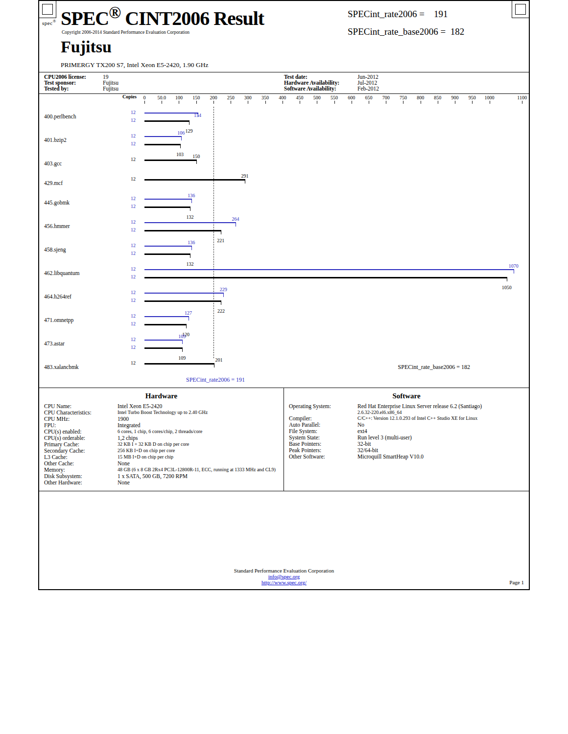spec®
SPEC® CINT2006 Result
Copyright 2006-2014 Standard Performance Evaluation Corporation
Fujitsu
PRIMERGY TX200 S7, Intel Xeon E5-2420, 1.90 GHz
SPECint_rate2006 = 191
SPECint_rate_base2006 = 182
CPU2006 license: 19
Test sponsor: Fujitsu
Tested by: Fujitsu
Test date: Jun-2012
Hardware Availability: Jul-2012
Software Availability: Feb-2012
Copies
0
50.0
100
150
200
250
300
350
400
450
500
550
600
650
700
750
800
850
900
950
1000
1100
400.perlbench
12
154
12
129
401.bzip2
12
106
12
103
403.gcc
12
150
429.mcf
12
291
445.gobmk
12
136
12
132
456.hmmer
12
264
12
221
458.sjeng
12
136
12
132
462.libquantum
12
1070
12
1050
464.h264ref
12
229
12
222
471.omnetpp
12
127
12
120
473.astar
12
109
12
109
483.xalancbmk
12
201
SPECint_rate_base2006 = 182
SPECint_rate2006 = 191
Hardware
| CPU Name: | Intel Xeon E5-2420 |
| CPU Characteristics: | Intel Turbo Boost Technology up to 2.40 GHz |
| CPU MHz: | 1900 |
| FPU: | Integrated |
| CPU(s) enabled: | 6 cores, 1 chip, 6 cores/chip, 2 threads/core |
| CPU(s) orderable: | 1,2 chips |
| Primary Cache: | 32 KB I + 32 KB D on chip per core |
| Secondary Cache: | 256 KB I+D on chip per core |
| L3 Cache: | 15 MB I+D on chip per chip |
| Other Cache: | None |
| Memory: | 48 GB (6 x 8 GB 2Rx4 PC3L-12800R-11, ECC, running at 1333 MHz and CL9) |
| Disk Subsystem: | 1 x SATA, 500 GB, 7200 RPM |
| Other Hardware: | None |
Software
| Operating System: | Red Hat Enterprise Linux Server release 6.2 (Santiago) 2.6.32-220.el6.x86_64 |
| Compiler: | C/C++: Version 12.1.0.293 of Intel C++ Studio XE for Linux |
| Auto Parallel: | No |
| File System: | ext4 |
| System State: | Run level 3 (multi-user) |
| Base Pointers: | 32-bit |
| Peak Pointers: | 32/64-bit |
| Other Software: | Microquill SmartHeap V10.0 |
Standard Performance Evaluation Corporation
info@spec.org
http://www.spec.org/ Page 1